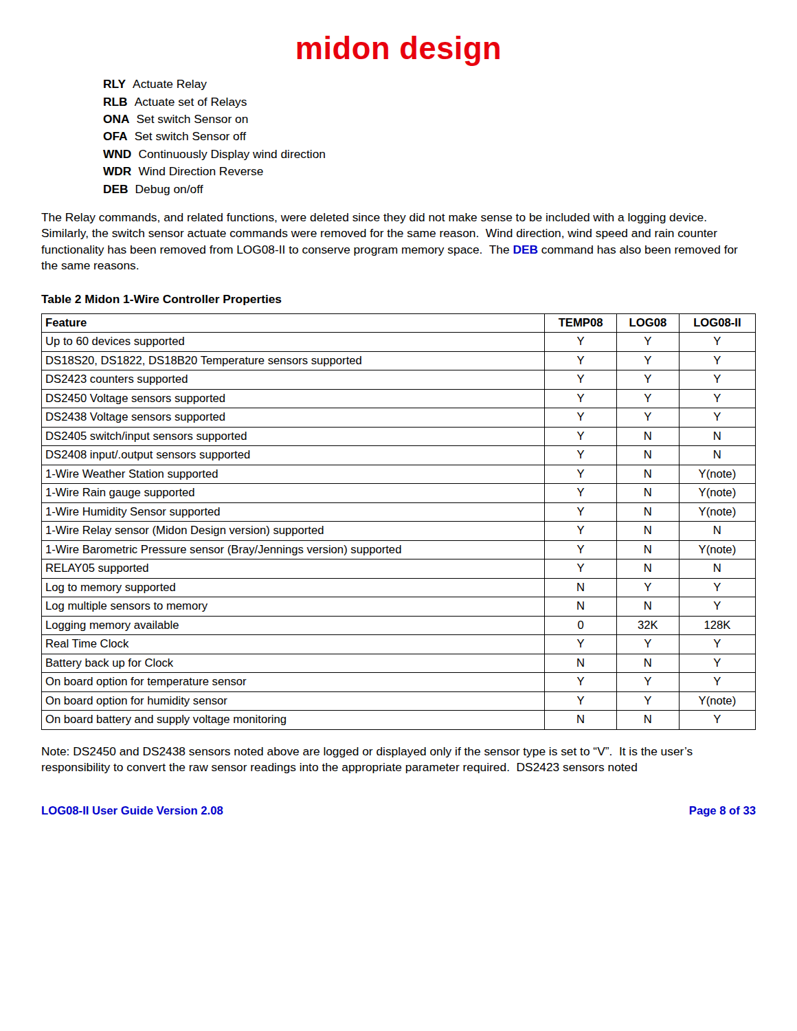midon design
RLY
Actuate Relay
RLB
Actuate set of Relays
ONA
Set switch Sensor on
OFA
Set switch Sensor off
WND
Continuously Display wind direction
WDR
Wind Direction Reverse
DEB
Debug on/off
The Relay commands, and related functions, were deleted since they did not make sense to be included with a logging device. Similarly, the switch sensor actuate commands were removed for the same reason. Wind direction, wind speed and rain counter functionality has been removed from LOG08-II to conserve program memory space. The DEB command has also been removed for the same reasons.
Table 2 Midon 1-Wire Controller Properties
| Feature | TEMP08 | LOG08 | LOG08-II |
| --- | --- | --- | --- |
| Up to 60 devices supported | Y | Y | Y |
| DS18S20, DS1822, DS18B20 Temperature sensors supported | Y | Y | Y |
| DS2423 counters supported | Y | Y | Y |
| DS2450 Voltage sensors supported | Y | Y | Y |
| DS2438 Voltage sensors supported | Y | Y | Y |
| DS2405 switch/input sensors supported | Y | N | N |
| DS2408 input/.output sensors supported | Y | N | N |
| 1-Wire Weather Station supported | Y | N | Y(note) |
| 1-Wire Rain gauge supported | Y | N | Y(note) |
| 1-Wire Humidity Sensor supported | Y | N | Y(note) |
| 1-Wire Relay sensor (Midon Design version) supported | Y | N | N |
| 1-Wire Barometric Pressure sensor (Bray/Jennings version) supported | Y | N | Y(note) |
| RELAY05 supported | Y | N | N |
| Log to memory supported | N | Y | Y |
| Log multiple sensors to memory | N | N | Y |
| Logging memory available | 0 | 32K | 128K |
| Real Time Clock | Y | Y | Y |
| Battery back up for Clock | N | N | Y |
| On board option for temperature sensor | Y | Y | Y |
| On board option for humidity sensor | Y | Y | Y(note) |
| On board battery and supply voltage monitoring | N | N | Y |
Note: DS2450 and DS2438 sensors noted above are logged or displayed only if the sensor type is set to “V”. It is the user’s responsibility to convert the raw sensor readings into the appropriate parameter required. DS2423 sensors noted
LOG08-II User Guide Version 2.08 Page 8 of 33